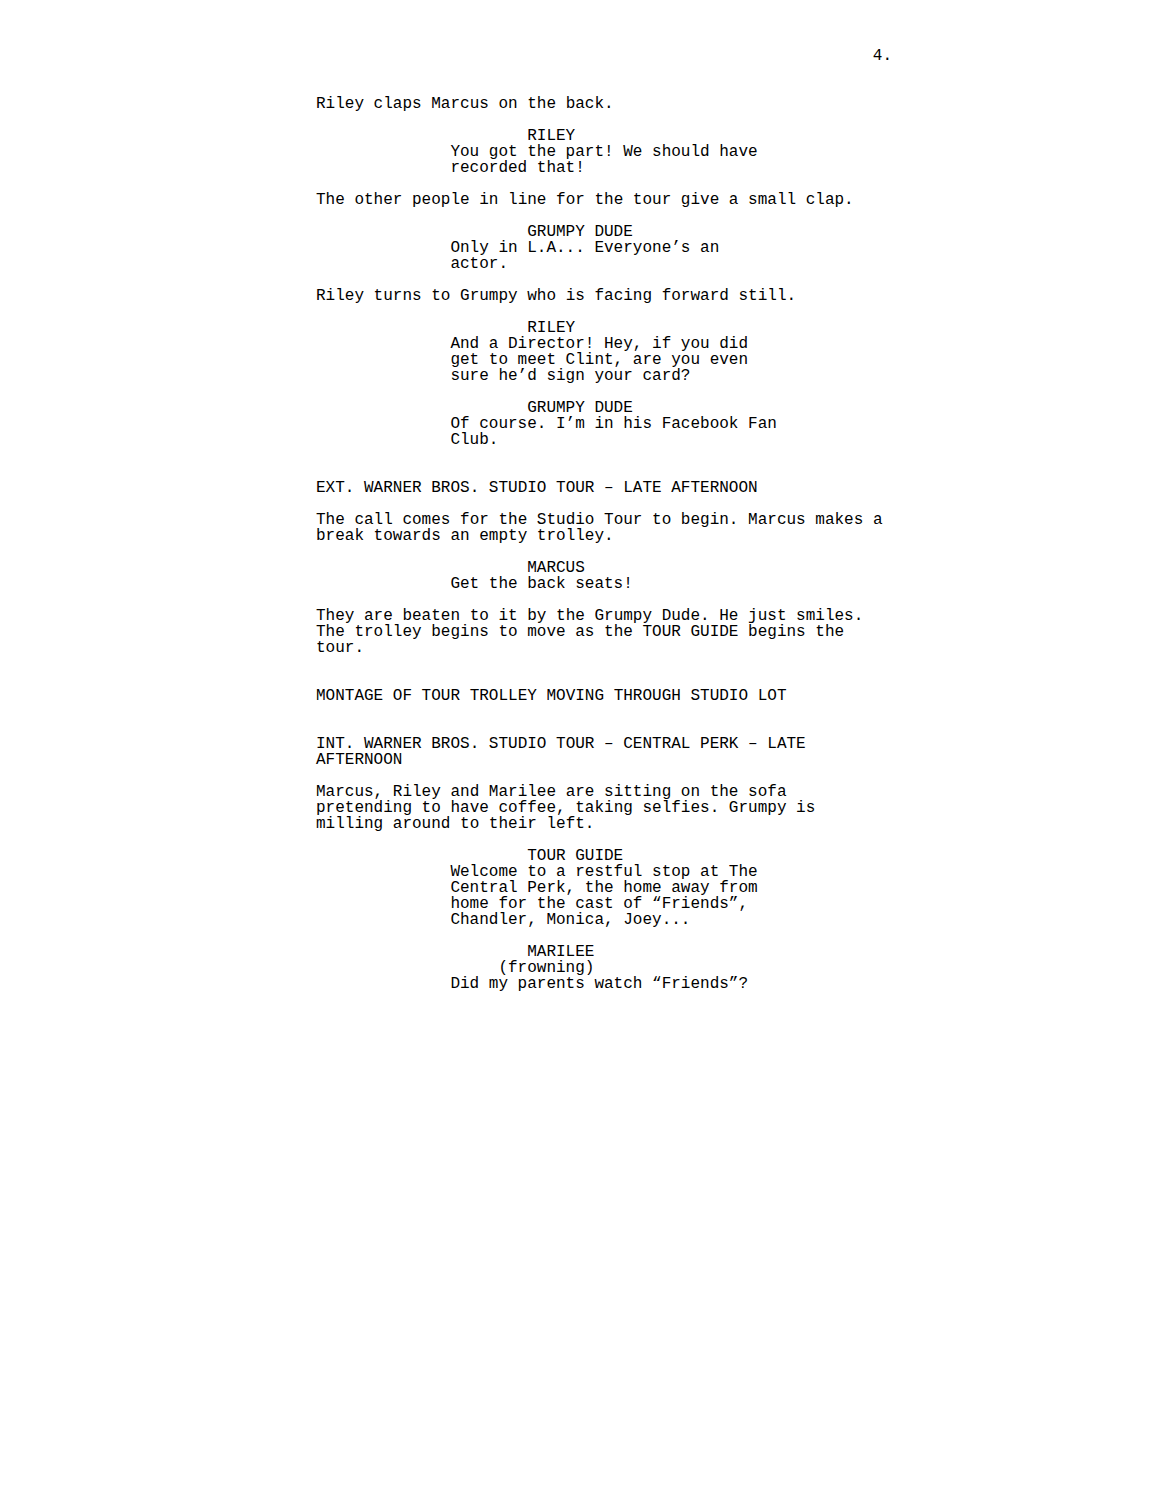4.
Riley claps Marcus on the back.
RILEY
You got the part! We should have recorded that!
The other people in line for the tour give a small clap.
GRUMPY DUDE
Only in L.A... Everyone’s an actor.
Riley turns to Grumpy who is facing forward still.
RILEY
And a Director! Hey, if you did get to meet Clint, are you even sure he’d sign your card?
GRUMPY DUDE
Of course. I’m in his Facebook Fan Club.
EXT. WARNER BROS. STUDIO TOUR – LATE AFTERNOON
The call comes for the Studio Tour to begin. Marcus makes a break towards an empty trolley.
MARCUS
Get the back seats!
They are beaten to it by the Grumpy Dude. He just smiles. The trolley begins to move as the TOUR GUIDE begins the tour.
MONTAGE OF TOUR TROLLEY MOVING THROUGH STUDIO LOT
INT. WARNER BROS. STUDIO TOUR – CENTRAL PERK – LATE AFTERNOON
Marcus, Riley and Marilee are sitting on the sofa pretending to have coffee, taking selfies. Grumpy is milling around to their left.
TOUR GUIDE
Welcome to a restful stop at The Central Perk, the home away from home for the cast of “Friends”, Chandler, Monica, Joey...
MARILEE
(frowning)
Did my parents watch “Friends”?